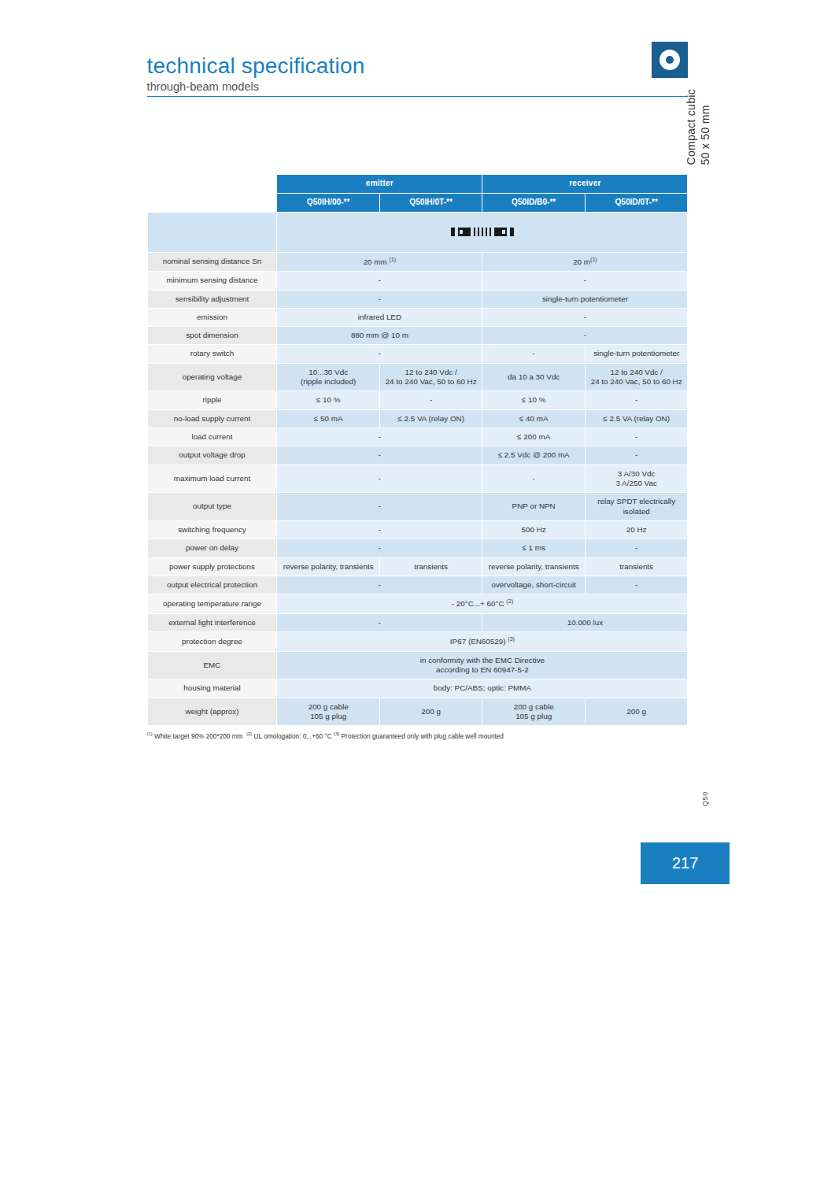technical specification
through-beam models
Compact cubic
50 x 50 mm
Q50
| | emitter | receiver |
| --- | --- | --- |
| | Q50IH/00-** | Q50IH/0T-** | Q50ID/B0-** | Q50ID/0T-** |
| nominal sensing distance Sn | 20 mm (1) | 20 m (1) |
| minimum sensing distance | - | - |
| sensibility adjustment | - | single-turn potentiometer |
| emission | infrared LED | - |
| spot dimension | 880 mm @ 10 m | - |
| rotary switch | - | - | single-turn potentiometer |
| operating voltage | 10...30 Vdc (ripple included) | 12 to 240 Vdc / 24 to 240 Vac, 50 to 60 Hz | da 10 a 30 Vdc | 12 to 240 Vdc / 24 to 240 Vac, 50 to 60 Hz |
| ripple | ≤ 10 % | - | ≤ 10 % | - |
| no-load supply current | ≤ 50 mA | ≤ 2.5 VA (relay ON) | ≤ 40 mA | ≤ 2.5 VA (relay ON) |
| load current | - | ≤ 200 mA | - |
| output voltage drop | - | ≤ 2.5 Vdc @ 200 mA | - |
| maximum load current | - | - | 3 A/30 Vdc 3 A/250 Vac |
| output type | - | PNP or NPN | relay SPDT electrically isolated |
| switching frequency | - | 500 Hz | 20 Hz |
| power on delay | - | ≤ 1 ms | - |
| power supply protections | reverse polarity, transients | transients | reverse polarity, transients | transients |
| output electrical protection | - | overvoltage, short-circuit | - |
| operating temperature range | - 20°C...+ 60°C (2) |
| external light interference | - | 10.000 lux |
| protection degree | IP67 (EN60529) (3) |
| EMC | in conformity with the EMC Directive according to EN 60947-5-2 |
| housing material | body: PC/ABS; optic: PMMA |
| weight (approx) | 200 g cable 105 g plug | 200 g | 200 g cable 105 g plug | 200 g |
(1) White target 90% 200*200 mm (2) UL omologation: 0...+60 °C (3) Protection guaranteed only with plug cable well mounted
217